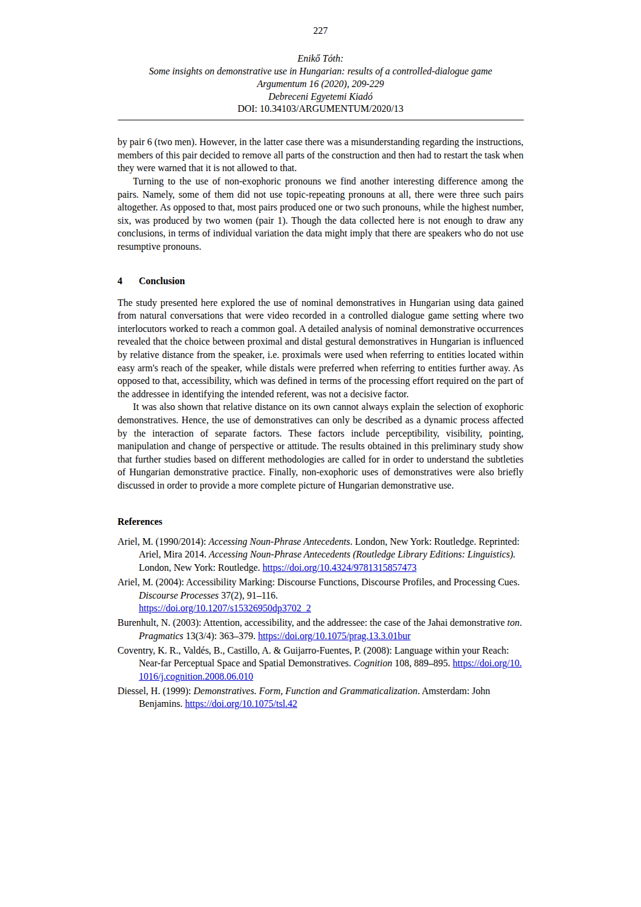227
Enikő Tóth: Some insights on demonstrative use in Hungarian: results of a controlled-dialogue game Argumentum 16 (2020), 209-229 Debreceni Egyetemi Kiadó DOI: 10.34103/ARGUMENTUM/2020/13
by pair 6 (two men). However, in the latter case there was a misunderstanding regarding the instructions, members of this pair decided to remove all parts of the construction and then had to restart the task when they were warned that it is not allowed to that.
Turning to the use of non-exophoric pronouns we find another interesting difference among the pairs. Namely, some of them did not use topic-repeating pronouns at all, there were three such pairs altogether. As opposed to that, most pairs produced one or two such pronouns, while the highest number, six, was produced by two women (pair 1). Though the data collected here is not enough to draw any conclusions, in terms of individual variation the data might imply that there are speakers who do not use resumptive pronouns.
4 Conclusion
The study presented here explored the use of nominal demonstratives in Hungarian using data gained from natural conversations that were video recorded in a controlled dialogue game setting where two interlocutors worked to reach a common goal. A detailed analysis of nominal demonstrative occurrences revealed that the choice between proximal and distal gestural demonstratives in Hungarian is influenced by relative distance from the speaker, i.e. proximals were used when referring to entities located within easy arm's reach of the speaker, while distals were preferred when referring to entities further away. As opposed to that, accessibility, which was defined in terms of the processing effort required on the part of the addressee in identifying the intended referent, was not a decisive factor.
It was also shown that relative distance on its own cannot always explain the selection of exophoric demonstratives. Hence, the use of demonstratives can only be described as a dynamic process affected by the interaction of separate factors. These factors include perceptibility, visibility, pointing, manipulation and change of perspective or attitude. The results obtained in this preliminary study show that further studies based on different methodologies are called for in order to understand the subtleties of Hungarian demonstrative practice. Finally, non-exophoric uses of demonstratives were also briefly discussed in order to provide a more complete picture of Hungarian demonstrative use.
References
Ariel, M. (1990/2014): Accessing Noun-Phrase Antecedents. London, New York: Routledge. Reprinted: Ariel, Mira 2014. Accessing Noun-Phrase Antecedents (Routledge Library Editions: Linguistics). London, New York: Routledge. https://doi.org/10.4324/9781315857473
Ariel, M. (2004): Accessibility Marking: Discourse Functions, Discourse Profiles, and Processing Cues. Discourse Processes 37(2), 91–116.
https://doi.org/10.1207/s15326950dp3702_2
Burenhult, N. (2003): Attention, accessibility, and the addressee: the case of the Jahai demonstrative ton. Pragmatics 13(3/4): 363–379. https://doi.org/10.1075/prag.13.3.01bur
Coventry, K. R., Valdés, B., Castillo, A. & Guijarro-Fuentes, P. (2008): Language within your Reach: Near-far Perceptual Space and Spatial Demonstratives. Cognition 108, 889–895. https://doi.org/10.1016/j.cognition.2008.06.010
Diessel, H. (1999): Demonstratives. Form, Function and Grammaticalization. Amsterdam: John Benjamins. https://doi.org/10.1075/tsl.42